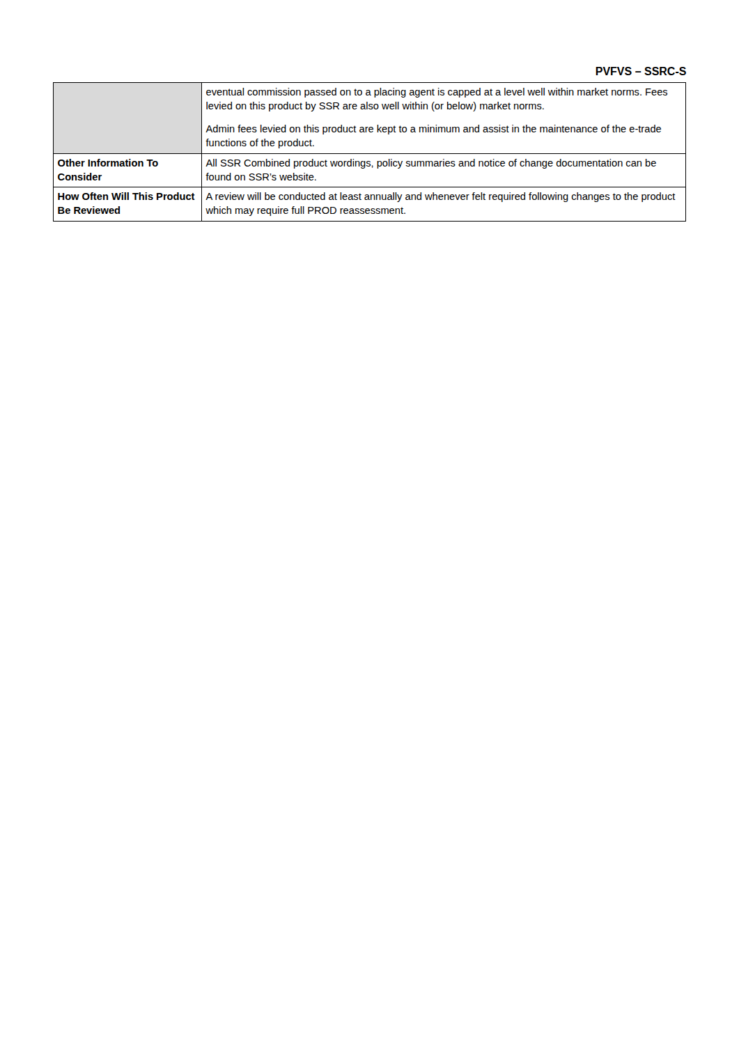PVFVS – SSRC-S
| | eventual commission passed on to a placing agent is capped at a level well within market norms. Fees levied on this product by SSR are also well within (or below) market norms. Admin fees levied on this product are kept to a minimum and assist in the maintenance of the e-trade functions of the product. |
| Other Information To Consider | All SSR Combined product wordings, policy summaries and notice of change documentation can be found on SSR’s website. |
| How Often Will This Product Be Reviewed | A review will be conducted at least annually and whenever felt required following changes to the product which may require full PROD reassessment. |